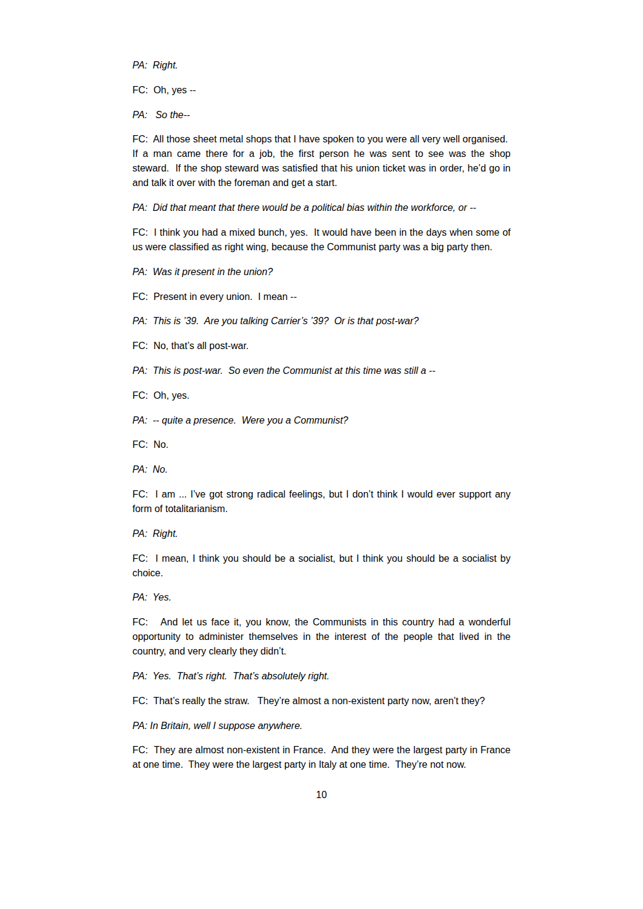PA: Right.
FC: Oh, yes --
PA: So the--
FC: All those sheet metal shops that I have spoken to you were all very well organised. If a man came there for a job, the first person he was sent to see was the shop steward. If the shop steward was satisfied that his union ticket was in order, he’d go in and talk it over with the foreman and get a start.
PA: Did that meant that there would be a political bias within the workforce, or --
FC: I think you had a mixed bunch, yes. It would have been in the days when some of us were classified as right wing, because the Communist party was a big party then.
PA: Was it present in the union?
FC: Present in every union. I mean --
PA: This is ’39. Are you talking Carrier’s ’39? Or is that post-war?
FC: No, that’s all post-war.
PA: This is post-war. So even the Communist at this time was still a --
FC: Oh, yes.
PA: -- quite a presence. Were you a Communist?
FC: No.
PA: No.
FC: I am ... I’ve got strong radical feelings, but I don’t think I would ever support any form of totalitarianism.
PA: Right.
FC: I mean, I think you should be a socialist, but I think you should be a socialist by choice.
PA: Yes.
FC: And let us face it, you know, the Communists in this country had a wonderful opportunity to administer themselves in the interest of the people that lived in the country, and very clearly they didn’t.
PA: Yes. That’s right. That’s absolutely right.
FC: That’s really the straw. They’re almost a non-existent party now, aren’t they?
PA: In Britain, well I suppose anywhere.
FC: They are almost non-existent in France. And they were the largest party in France at one time. They were the largest party in Italy at one time. They’re not now.
10